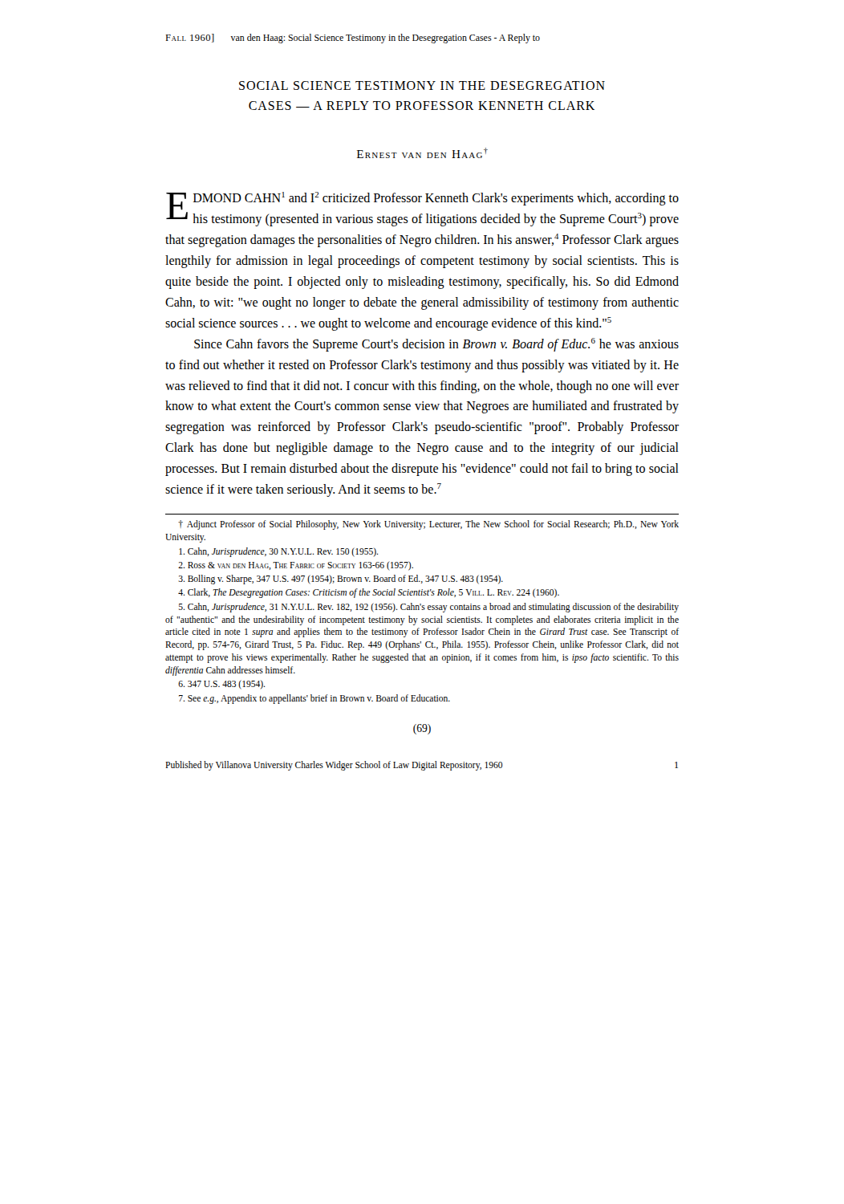Fall 1960]
van den Haag: Social Science Testimony in the Desegregation Cases - A Reply to
Social Science Testimony in the Desegregation
Cases — A Reply to Professor Kenneth Clark
Ernest van den Haag†
EDMOND CAHN1 and I2 criticized Professor Kenneth Clark's experiments which, according to his testimony (presented in various stages of litigations decided by the Supreme Court3) prove that segregation damages the personalities of Negro children. In his answer,4 Professor Clark argues lengthily for admission in legal proceedings of competent testimony by social scientists. This is quite beside the point. I objected only to misleading testimony, specifically, his. So did Edmond Cahn, to wit: "we ought no longer to debate the general admissibility of testimony from authentic social science sources . . . we ought to welcome and encourage evidence of this kind."5
Since Cahn favors the Supreme Court's decision in Brown v. Board of Educ.6 he was anxious to find out whether it rested on Professor Clark's testimony and thus possibly was vitiated by it. He was relieved to find that it did not. I concur with this finding, on the whole, though no one will ever know to what extent the Court's common sense view that Negroes are humiliated and frustrated by segregation was reinforced by Professor Clark's pseudo-scientific "proof". Probably Professor Clark has done but negligible damage to the Negro cause and to the integrity of our judicial processes. But I remain disturbed about the disrepute his "evidence" could not fail to bring to social science if it were taken seriously. And it seems to be.7
† Adjunct Professor of Social Philosophy, New York University; Lecturer, The New School for Social Research; Ph.D., New York University.
1. Cahn, Jurisprudence, 30 N.Y.U.L. Rev. 150 (1955).
2. Ross & van den Haag, The Fabric of Society 163-66 (1957).
3. Bolling v. Sharpe, 347 U.S. 497 (1954); Brown v. Board of Ed., 347 U.S. 483 (1954).
4. Clark, The Desegregation Cases: Criticism of the Social Scientist's Role, 5 Vill. L. Rev. 224 (1960).
5. Cahn, Jurisprudence, 31 N.Y.U.L. Rev. 182, 192 (1956). Cahn's essay contains a broad and stimulating discussion of the desirability of "authentic" and the undesirability of incompetent testimony by social scientists. It completes and elaborates criteria implicit in the article cited in note 1 supra and applies them to the testimony of Professor Isador Chein in the Girard Trust case. See Transcript of Record, pp. 574-76, Girard Trust, 5 Pa. Fiduc. Rep. 449 (Orphans' Ct., Phila. 1955). Professor Chein, unlike Professor Clark, did not attempt to prove his views experimentally. Rather he suggested that an opinion, if it comes from him, is ipso facto scientific. To this differentia Cahn addresses himself.
6. 347 U.S. 483 (1954).
7. See e.g., Appendix to appellants' brief in Brown v. Board of Education.
(69)
Published by Villanova University Charles Widger School of Law Digital Repository, 1960
1